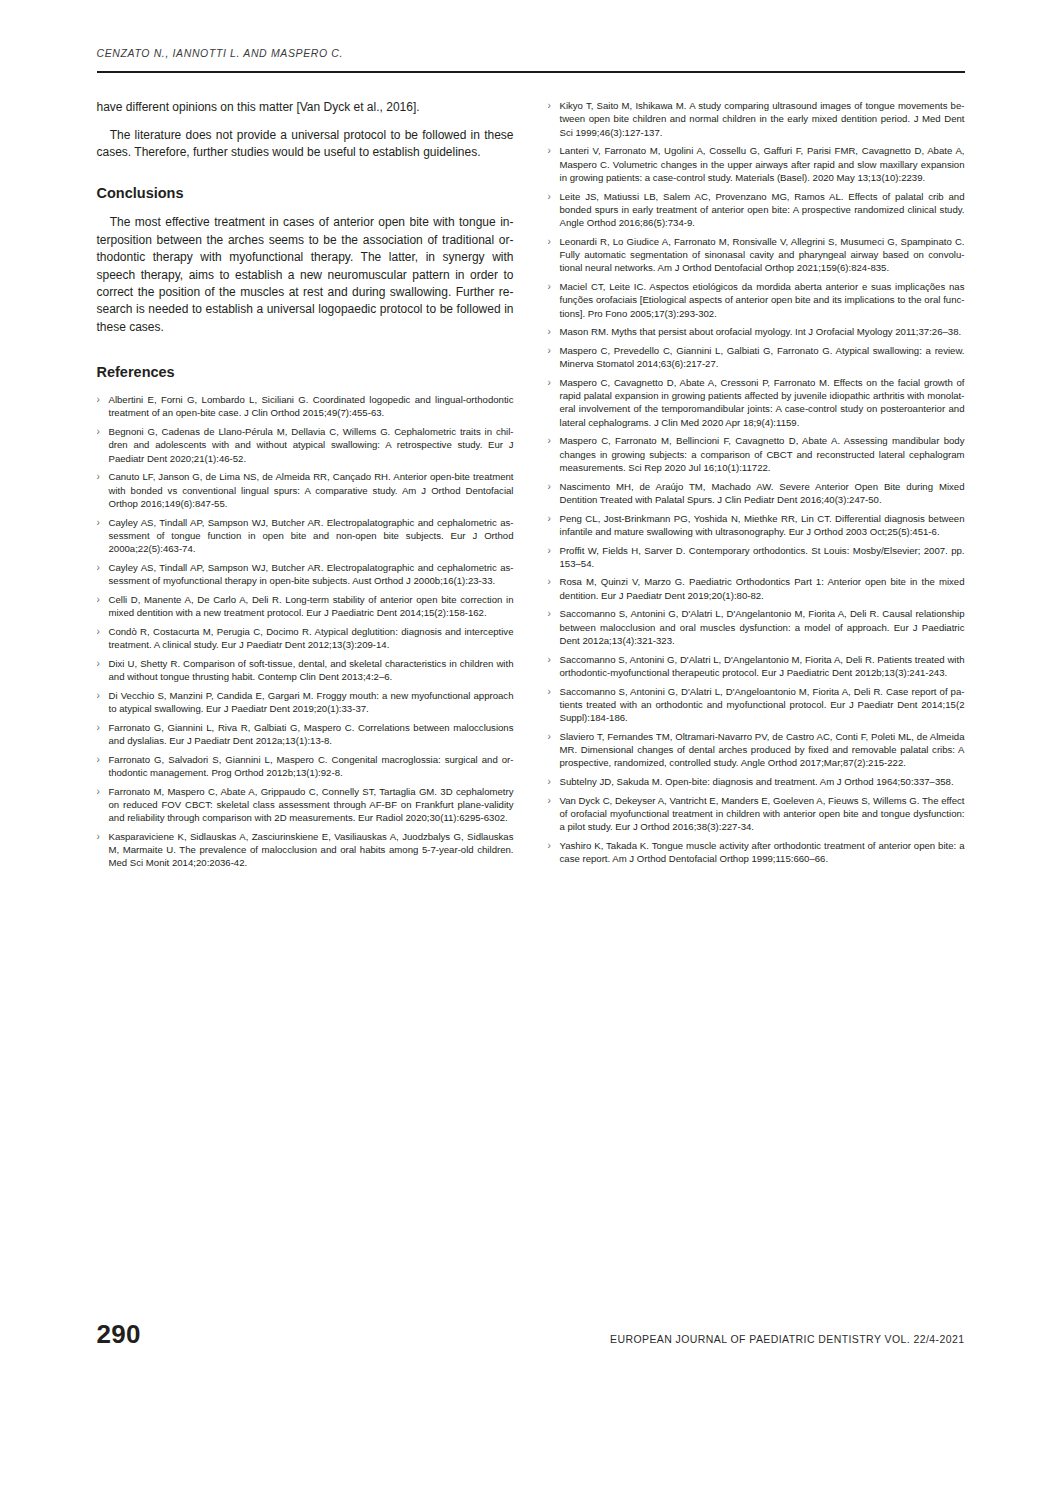Cenzato N., Iannotti L. and Maspero C.
have different opinions on this matter [Van Dyck et al., 2016].
The literature does not provide a universal protocol to be followed in these cases. Therefore, further studies would be useful to establish guidelines.
Conclusions
The most effective treatment in cases of anterior open bite with tongue interposition between the arches seems to be the association of traditional orthodontic therapy with myofunctional therapy. The latter, in synergy with speech therapy, aims to establish a new neuromuscular pattern in order to correct the position of the muscles at rest and during swallowing. Further research is needed to establish a universal logopaedic protocol to be followed in these cases.
References
Albertini E, Forni G, Lombardo L, Siciliani G. Coordinated logopedic and lingual-orthodontic treatment of an open-bite case. J Clin Orthod 2015;49(7):455-63.
Begnoni G, Cadenas de Llano-Pérula M, Dellavia C, Willems G. Cephalometric traits in children and adolescents with and without atypical swallowing: A retrospective study. Eur J Paediatr Dent 2020;21(1):46-52.
Canuto LF, Janson G, de Lima NS, de Almeida RR, Cançado RH. Anterior open-bite treatment with bonded vs conventional lingual spurs: A comparative study. Am J Orthod Dentofacial Orthop 2016;149(6):847-55.
Cayley AS, Tindall AP, Sampson WJ, Butcher AR. Electropalatographic and cephalometric assessment of tongue function in open bite and non-open bite subjects. Eur J Orthod 2000a;22(5):463-74.
Cayley AS, Tindall AP, Sampson WJ, Butcher AR. Electropalatographic and cephalometric assessment of myofunctional therapy in open-bite subjects. Aust Orthod J 2000b;16(1):23-33.
Celli D, Manente A, De Carlo A, Deli R. Long-term stability of anterior open bite correction in mixed dentition with a new treatment protocol. Eur J Paediatric Dent 2014;15(2):158-162.
Condò R, Costacurta M, Perugia C, Docimo R. Atypical deglutition: diagnosis and interceptive treatment. A clinical study. Eur J Paediatr Dent 2012;13(3):209-14.
Dixi U, Shetty R. Comparison of soft-tissue, dental, and skeletal characteristics in children with and without tongue thrusting habit. Contemp Clin Dent 2013;4:2–6.
Di Vecchio S, Manzini P, Candida E, Gargari M. Froggy mouth: a new myofunctional approach to atypical swallowing. Eur J Paediatr Dent 2019;20(1):33-37.
Farronato G, Giannini L, Riva R, Galbiati G, Maspero C. Correlations between malocclusions and dyslalias. Eur J Paediatr Dent 2012a;13(1):13-8.
Farronato G, Salvadori S, Giannini L, Maspero C. Congenital macroglossia: surgical and orthodontic management. Prog Orthod 2012b;13(1):92-8.
Farronato M, Maspero C, Abate A, Grippaudo C, Connelly ST, Tartaglia GM. 3D cephalometry on reduced FOV CBCT: skeletal class assessment through AF-BF on Frankfurt plane-validity and reliability through comparison with 2D measurements. Eur Radiol 2020;30(11):6295-6302.
Kasparaviciene K, Sidlauskas A, Zasciurinskiene E, Vasiliauskas A, Juodzbalys G, Sidlauskas M, Marmaite U. The prevalence of malocclusion and oral habits among 5-7-year-old children. Med Sci Monit 2014;20:2036-42.
Kikyo T, Saito M, Ishikawa M. A study comparing ultrasound images of tongue movements between open bite children and normal children in the early mixed dentition period. J Med Dent Sci 1999;46(3):127-137.
Lanteri V, Farronato M, Ugolini A, Cossellu G, Gaffuri F, Parisi FMR, Cavagnetto D, Abate A, Maspero C. Volumetric changes in the upper airways after rapid and slow maxillary expansion in growing patients: a case-control study. Materials (Basel). 2020 May 13;13(10):2239.
Leite JS, Matiussi LB, Salem AC, Provenzano MG, Ramos AL. Effects of palatal crib and bonded spurs in early treatment of anterior open bite: A prospective randomized clinical study. Angle Orthod 2016;86(5):734-9.
Leonardi R, Lo Giudice A, Farronato M, Ronsivalle V, Allegrini S, Musumeci G, Spampinato C. Fully automatic segmentation of sinonasal cavity and pharyngeal airway based on convolutional neural networks. Am J Orthod Dentofacial Orthop 2021;159(6):824-835.
Maciel CT, Leite IC. Aspectos etiológicos da mordida aberta anterior e suas implicações nas funções orofaciais [Etiological aspects of anterior open bite and its implications to the oral functions]. Pro Fono 2005;17(3):293-302.
Mason RM. Myths that persist about orofacial myology. Int J Orofacial Myology 2011;37:26–38.
Maspero C, Prevedello C, Giannini L, Galbiati G, Farronato G. Atypical swallowing: a review. Minerva Stomatol 2014;63(6):217-27.
Maspero C, Cavagnetto D, Abate A, Cressoni P, Farronato M. Effects on the facial growth of rapid palatal expansion in growing patients affected by juvenile idiopathic arthritis with monolateral involvement of the temporomandibular joints: A case-control study on posteroanterior and lateral cephalograms. J Clin Med 2020 Apr 18;9(4):1159.
Maspero C, Farronato M, Bellincioni F, Cavagnetto D, Abate A. Assessing mandibular body changes in growing subjects: a comparison of CBCT and reconstructed lateral cephalogram measurements. Sci Rep 2020 Jul 16;10(1):11722.
Nascimento MH, de Araújo TM, Machado AW. Severe Anterior Open Bite during Mixed Dentition Treated with Palatal Spurs. J Clin Pediatr Dent 2016;40(3):247-50.
Peng CL, Jost-Brinkmann PG, Yoshida N, Miethke RR, Lin CT. Differential diagnosis between infantile and mature swallowing with ultrasonography. Eur J Orthod 2003 Oct;25(5):451-6.
Proffit W, Fields H, Sarver D. Contemporary orthodontics. St Louis: Mosby/Elsevier; 2007. pp. 153–54.
Rosa M, Quinzi V, Marzo G. Paediatric Orthodontics Part 1: Anterior open bite in the mixed dentition. Eur J Paediatr Dent 2019;20(1):80-82.
Saccomanno S, Antonini G, D'Alatri L, D'Angelantonio M, Fiorita A, Deli R. Causal relationship between malocclusion and oral muscles dysfunction: a model of approach. Eur J Paediatric Dent 2012a;13(4):321-323.
Saccomanno S, Antonini G, D'Alatri L, D'Angelantonio M, Fiorita A, Deli R. Patients treated with orthodontic-myofunctional therapeutic protocol. Eur J Paediatric Dent 2012b;13(3):241-243.
Saccomanno S, Antonini G, D'Alatri L, D'Angeloantonio M, Fiorita A, Deli R. Case report of patients treated with an orthodontic and myofunctional protocol. Eur J Paediatr Dent 2014;15(2 Suppl):184-186.
Slaviero T, Fernandes TM, Oltramari-Navarro PV, de Castro AC, Conti F, Poleti ML, de Almeida MR. Dimensional changes of dental arches produced by fixed and removable palatal cribs: A prospective, randomized, controlled study. Angle Orthod 2017;Mar;87(2):215-222.
Subtelny JD, Sakuda M. Open-bite: diagnosis and treatment. Am J Orthod 1964;50:337–358.
Van Dyck C, Dekeyser A, Vantricht E, Manders E, Goeleven A, Fieuws S, Willems G. The effect of orofacial myofunctional treatment in children with anterior open bite and tongue dysfunction: a pilot study. Eur J Orthod 2016;38(3):227-34.
Yashiro K, Takada K. Tongue muscle activity after orthodontic treatment of anterior open bite: a case report. Am J Orthod Dentofacial Orthop 1999;115:660–66.
290
European Journal of Paediatric Dentistry vol. 22/4-2021